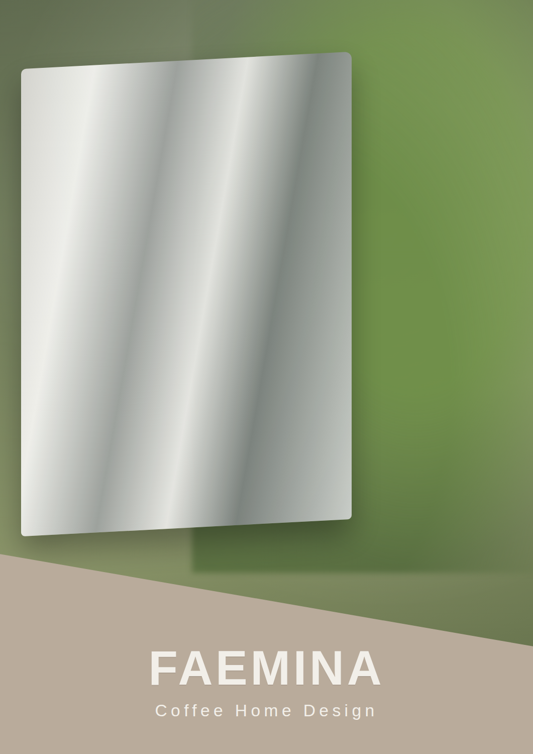FAEMINA — Coffee Home Design
FAEMINA
Coffee Home Design